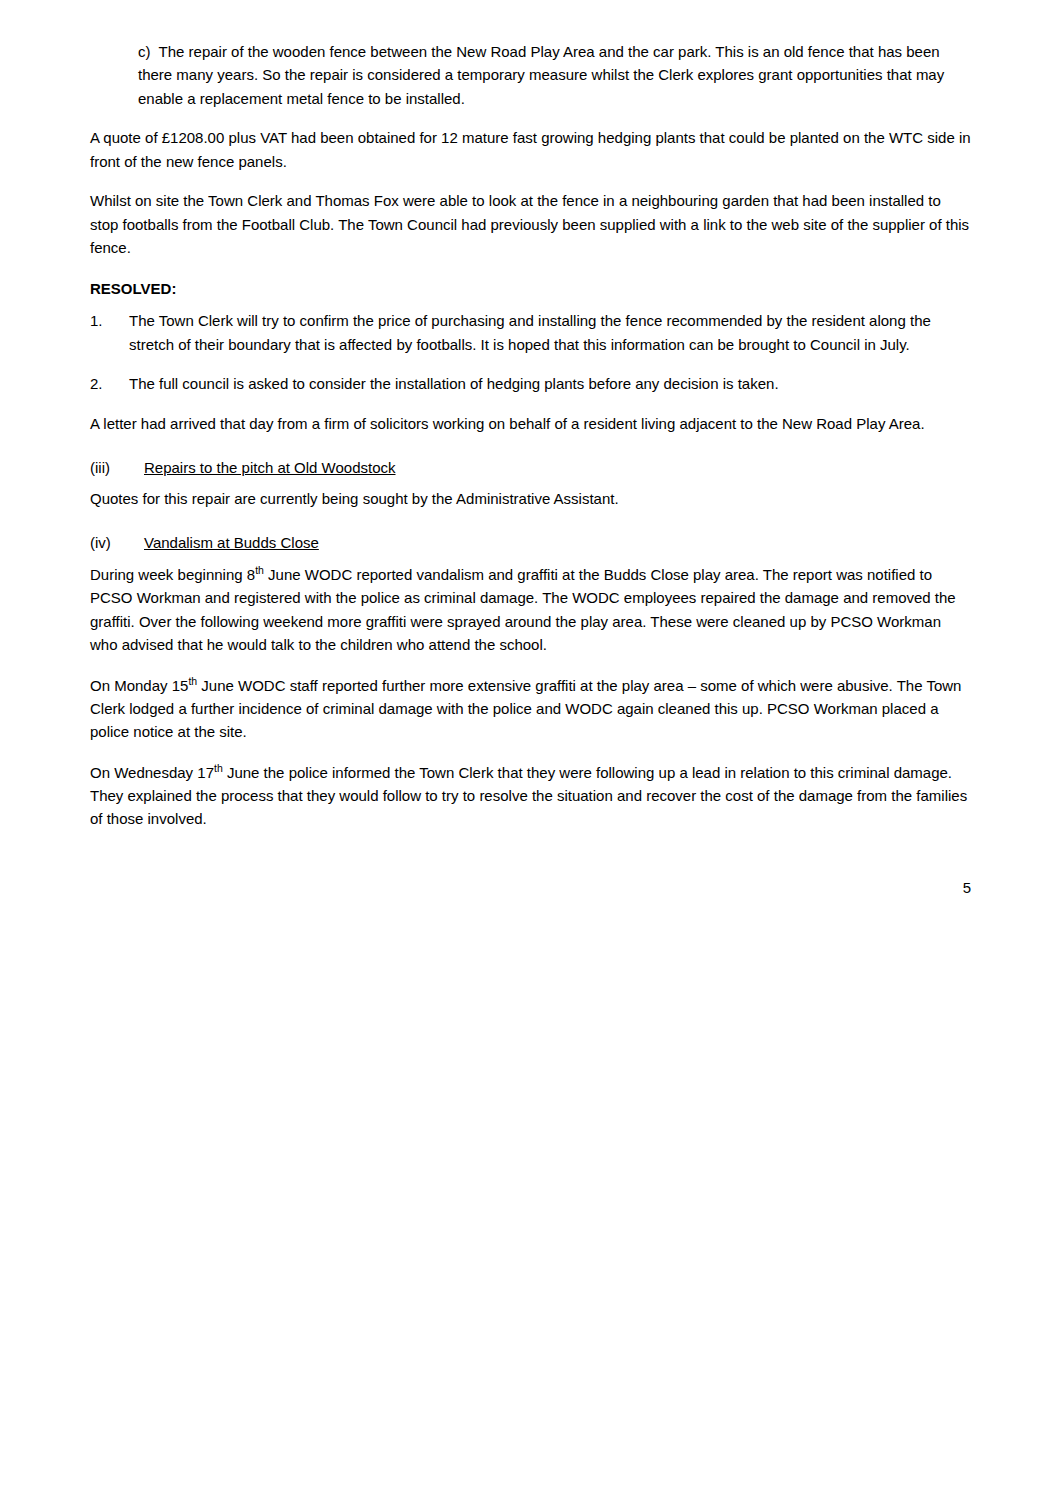c) The repair of the wooden fence between the New Road Play Area and the car park. This is an old fence that has been there many years. So the repair is considered a temporary measure whilst the Clerk explores grant opportunities that may enable a replacement metal fence to be installed.
A quote of £1208.00 plus VAT had been obtained for 12 mature fast growing hedging plants that could be planted on the WTC side in front of the new fence panels.
Whilst on site the Town Clerk and Thomas Fox were able to look at the fence in a neighbouring garden that had been installed to stop footballs from the Football Club. The Town Council had previously been supplied with a link to the web site of the supplier of this fence.
RESOLVED:
1.
The Town Clerk will try to confirm the price of purchasing and installing the fence recommended by the resident along the stretch of their boundary that is affected by footballs. It is hoped that this information can be brought to Council in July.
2.
The full council is asked to consider the installation of hedging plants before any decision is taken.
A letter had arrived that day from a firm of solicitors working on behalf of a resident living adjacent to the New Road Play Area.
(iii)
Repairs to the pitch at Old Woodstock
Quotes for this repair are currently being sought by the Administrative Assistant.
(iv)
Vandalism at Budds Close
During week beginning 8th June WODC reported vandalism and graffiti at the Budds Close play area. The report was notified to PCSO Workman and registered with the police as criminal damage. The WODC employees repaired the damage and removed the graffiti. Over the following weekend more graffiti were sprayed around the play area. These were cleaned up by PCSO Workman who advised that he would talk to the children who attend the school.
On Monday 15th June WODC staff reported further more extensive graffiti at the play area – some of which were abusive. The Town Clerk lodged a further incidence of criminal damage with the police and WODC again cleaned this up. PCSO Workman placed a police notice at the site.
On Wednesday 17th June the police informed the Town Clerk that they were following up a lead in relation to this criminal damage. They explained the process that they would follow to try to resolve the situation and recover the cost of the damage from the families of those involved.
5